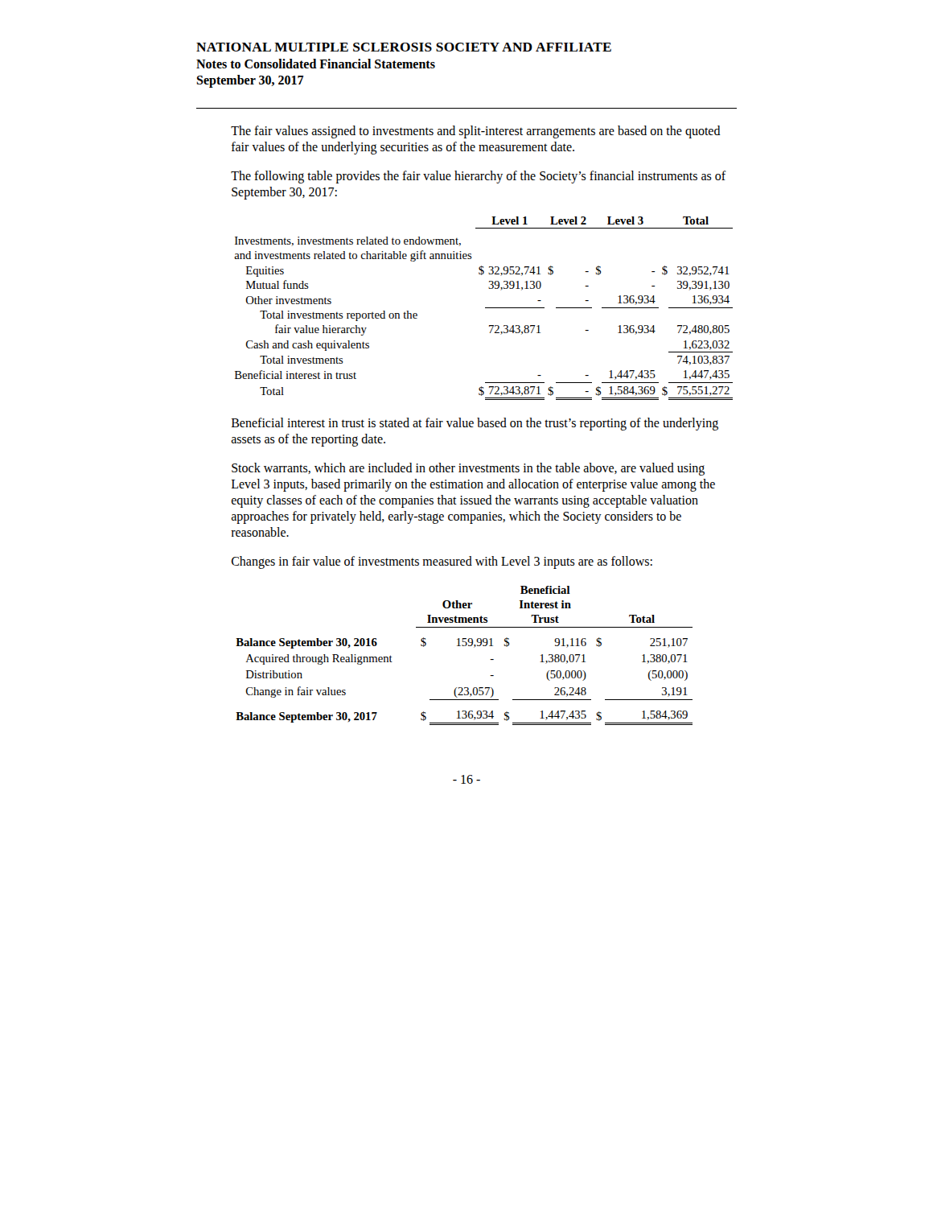NATIONAL MULTIPLE SCLEROSIS SOCIETY AND AFFILIATE
Notes to Consolidated Financial Statements
September 30, 2017
The fair values assigned to investments and split-interest arrangements are based on the quoted fair values of the underlying securities as of the measurement date.
The following table provides the fair value hierarchy of the Society’s financial instruments as of September 30, 2017:
| | Level 1 | Level 2 | Level 3 | Total |
| Investments, investments related to endowment, | |
| and investments related to charitable gift annuities | |
| Equities | $ | 32,952,741 | $ | - | $ | - | $ | 32,952,741 |
| Mutual funds | | 39,391,130 | | - | | - | | 39,391,130 |
| Other investments | | - | | - | | 136,934 | | 136,934 |
| Total investments reported on the | | | | | | | | |
| fair value hierarchy | | 72,343,871 | | - | | 136,934 | | 72,480,805 |
| Cash and cash equivalents | | | | | | | | 1,623,032 |
| Total investments | | | | | | | | 74,103,837 |
| Beneficial interest in trust | | - | | - | | 1,447,435 | | 1,447,435 |
| Total | $ | 72,343,871 | $ | - | $ | 1,584,369 | $ | 75,551,272 |
Beneficial interest in trust is stated at fair value based on the trust’s reporting of the underlying assets as of the reporting date.
Stock warrants, which are included in other investments in the table above, are valued using Level 3 inputs, based primarily on the estimation and allocation of enterprise value among the equity classes of each of the companies that issued the warrants using acceptable valuation approaches for privately held, early-stage companies, which the Society considers to be reasonable.
Changes in fair value of investments measured with Level 3 inputs are as follows:
| | | Beneficial | |
| | Other | Interest in | |
| | Investments | Trust | Total |
| Balance September 30, 2016 | $ | 159,991 | $ | 91,116 | $ | 251,107 |
| Acquired through Realignment | | - | | 1,380,071 | | 1,380,071 |
| Distribution | | - | | (50,000) | | (50,000) |
| Change in fair values | | (23,057) | | 26,248 | | 3,191 |
| Balance September 30, 2017 | $ | 136,934 | $ | 1,447,435 | $ | 1,584,369 |
- 16 -